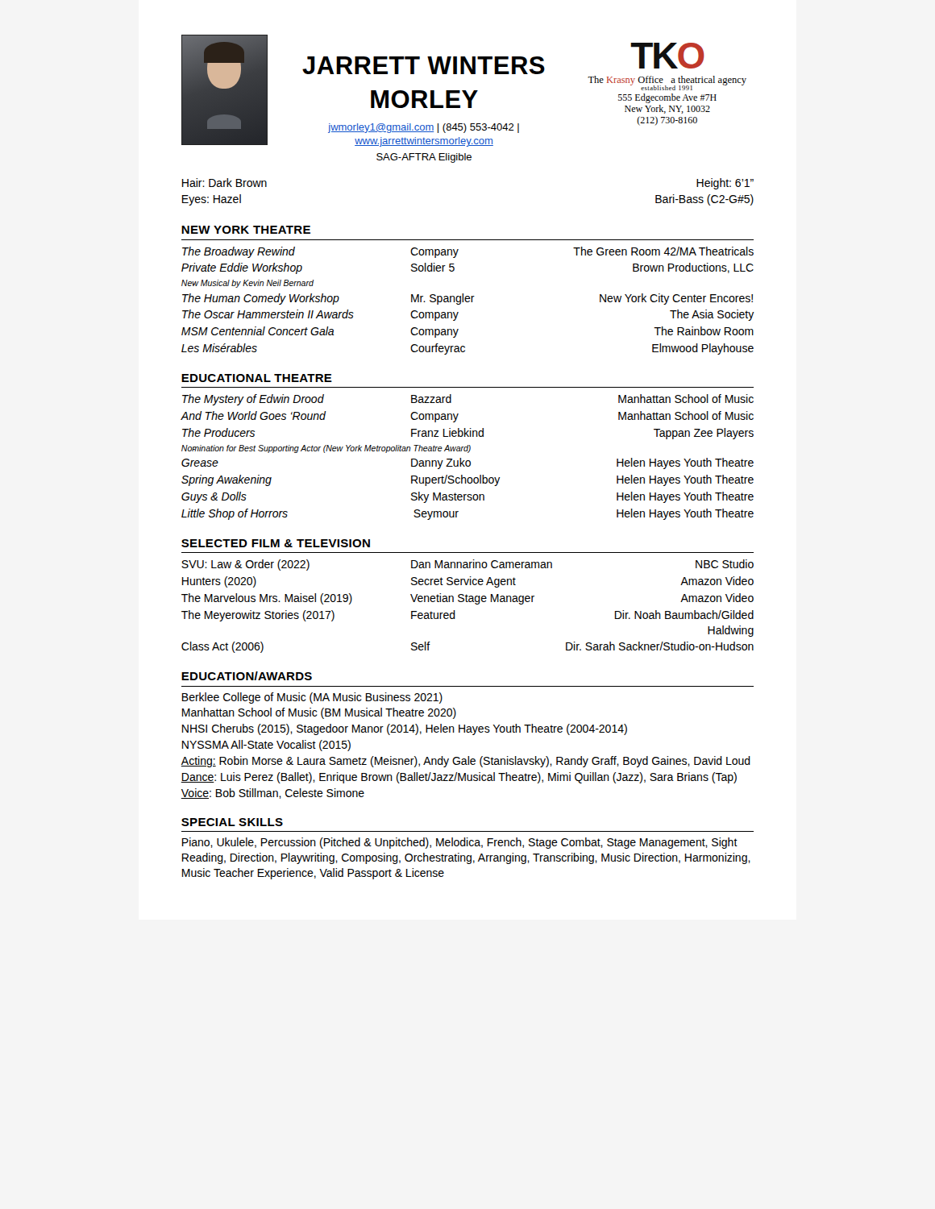JARRETT WINTERS MORLEY
jwmorley1@gmail.com | (845) 553-4042 | www.jarrettwintersmorley.com
SAG-AFTRA Eligible
TKO
The Krasny Office a theatrical agency
established 1991
555 Edgecombe Ave #7H
New York, NY, 10032
(212) 730-8160
Hair: Dark Brown
Eyes: Hazel
Height: 6’1”
Bari-Bass (C2-G#5)
New York Theatre
| The Broadway Rewind | Company | The Green Room 42/MA Theatricals |
| Private Eddie Workshop | Soldier 5 | Brown Productions, LLC |
| New Musical by Kevin Neil Bernard |
| The Human Comedy Workshop | Mr. Spangler | New York City Center Encores! |
| The Oscar Hammerstein II Awards | Company | The Asia Society |
| MSM Centennial Concert Gala | Company | The Rainbow Room |
| Les Misérables | Courfeyrac | Elmwood Playhouse |
Educational Theatre
| The Mystery of Edwin Drood | Bazzard | Manhattan School of Music |
| And The World Goes ‘Round | Company | Manhattan School of Music |
| The Producers | Franz Liebkind | Tappan Zee Players |
| Nomination for Best Supporting Actor (New York Metropolitan Theatre Award) |
| Grease | Danny Zuko | Helen Hayes Youth Theatre |
| Spring Awakening | Rupert/Schoolboy | Helen Hayes Youth Theatre |
| Guys & Dolls | Sky Masterson | Helen Hayes Youth Theatre |
| Little Shop of Horrors | Seymour | Helen Hayes Youth Theatre |
Selected Film & Television
| SVU: Law & Order (2022) | Dan Mannarino Cameraman | NBC Studio |
| Hunters (2020) | Secret Service Agent | Amazon Video |
| The Marvelous Mrs. Maisel (2019) | Venetian Stage Manager | Amazon Video |
| The Meyerowitz Stories (2017) | Featured | Dir. Noah Baumbach/Gilded Haldwing |
| Class Act (2006) | Self | Dir. Sarah Sackner/Studio-on-Hudson |
Education/Awards
Berklee College of Music (MA Music Business 2021)
Manhattan School of Music (BM Musical Theatre 2020)
NHSI Cherubs (2015), Stagedoor Manor (2014), Helen Hayes Youth Theatre (2004-2014)
NYSSMA All-State Vocalist (2015)
Acting: Robin Morse & Laura Sametz (Meisner), Andy Gale (Stanislavsky), Randy Graff, Boyd Gaines, David Loud
Dance: Luis Perez (Ballet), Enrique Brown (Ballet/Jazz/Musical Theatre), Mimi Quillan (Jazz), Sara Brians (Tap)
Voice: Bob Stillman, Celeste Simone
Special Skills
Piano, Ukulele, Percussion (Pitched & Unpitched), Melodica, French, Stage Combat, Stage Management, Sight Reading, Direction, Playwriting, Composing, Orchestrating, Arranging, Transcribing, Music Direction, Harmonizing, Music Teacher Experience, Valid Passport & License